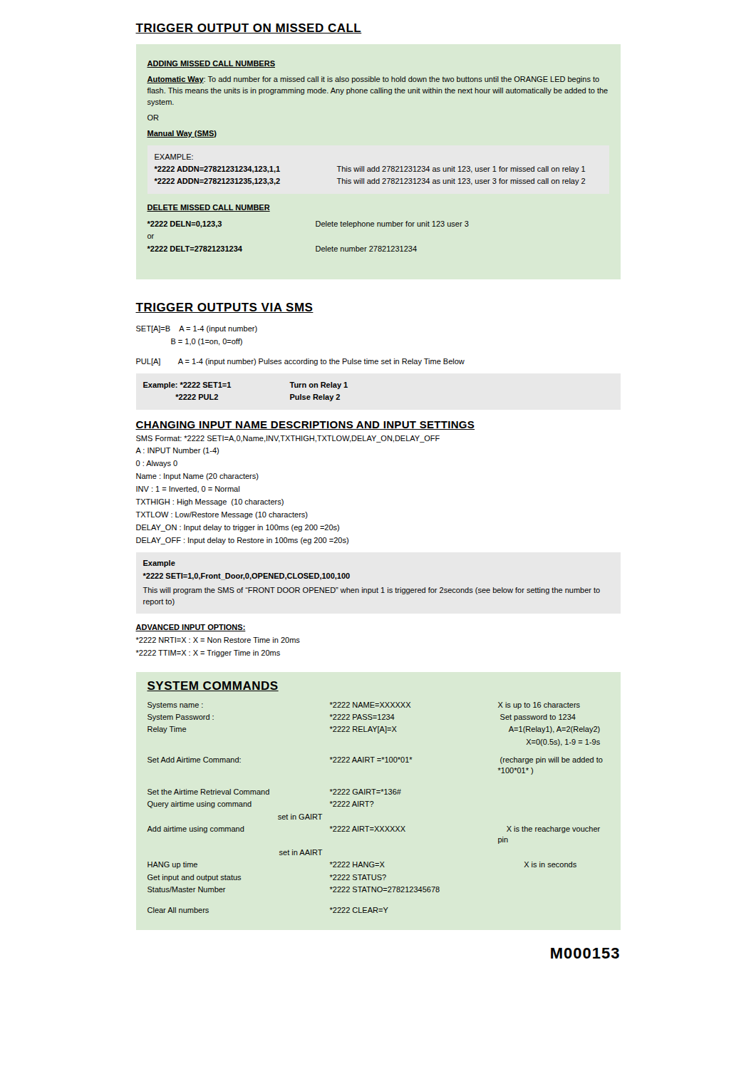TRIGGER OUTPUT ON MISSED CALL
ADDING MISSED CALL NUMBERS
Automatic Way: To add number for a missed call it is also possible to hold down the two buttons until the ORANGE LED begins to flash. This means the units is in programming mode. Any phone calling the unit within the next hour will automatically be added to the system.
OR
Manual Way (SMS)
| EXAMPLE: |
| *2222 ADDN=27821231234,123,1,1 | This will add 27821231234 as unit 123, user 1 for missed call on relay 1 |
| *2222 ADDN=27821231235,123,3,2 | This will add 27821231234 as unit 123, user 3 for missed call on relay 2 |
DELETE MISSED CALL NUMBER
| *2222 DELN=0,123,3 | Delete telephone number for unit 123 user 3 |
| or |
| *2222 DELT=27821231234 | Delete number 27821231234 |
TRIGGER OUTPUTS VIA SMS
SET[A]=B A = 1-4 (input number)
B = 1,0 (1=on, 0=off)
PUL[A] A = 1-4 (input number) Pulses according to the Pulse time set in Relay Time Below
| Example: *2222 SET1=1 | Turn on Relay 1 |
| *2222 PUL2 | Pulse Relay 2 |
CHANGING INPUT NAME DESCRIPTIONS AND INPUT SETTINGS
SMS Format: *2222 SETI=A,0,Name,INV,TXTHIGH,TXTLOW,DELAY_ON,DELAY_OFF
A : INPUT Number (1-4)
0 : Always 0
Name : Input Name (20 characters)
INV : 1 = Inverted, 0 = Normal
TXTHIGH : High Message (10 characters)
TXTLOW : Low/Restore Message (10 characters)
DELAY_ON : Input delay to trigger in 100ms (eg 200 =20s)
DELAY_OFF : Input delay to Restore in 100ms (eg 200 =20s)
Example
*2222 SETI=1,0,Front_Door,0,OPENED,CLOSED,100,100
This will program the SMS of “FRONT DOOR OPENED” when input 1 is triggered for 2seconds (see below for setting the number to report to)
ADVANCED INPUT OPTIONS:
*2222 NRTI=X : X = Non Restore Time in 20ms
*2222 TTIM=X : X = Trigger Time in 20ms
SYSTEM COMMANDS
| Systems name : | *2222 NAME=XXXXXX | X is up to 16 characters |
| System Password : | *2222 PASS=1234 | Set password to 1234 |
| Relay Time | *2222 RELAY[A]=X | A=1(Relay1), A=2(Relay2) |
| | | X=0(0.5s), 1-9 = 1-9s |
| Set Add Airtime Command: | *2222 AAIRT =*100*01* | (recharge pin will be added to *100*01* ) |
| Set the Airtime Retrieval Command | *2222 GAIRT=*136# | |
| Query airtime using command | *2222 AIRT? | |
| set in GAIRT | | |
| Add airtime using command | *2222 AIRT=XXXXXX | X is the reacharge voucher pin |
| set in AAIRT | | |
| HANG up time | *2222 HANG=X | X is in seconds |
| Get input and output status | *2222 STATUS? | |
| Status/Master Number | *2222 STATNO=278212345678 |
| Clear All numbers | *2222 CLEAR=Y | |
M000153